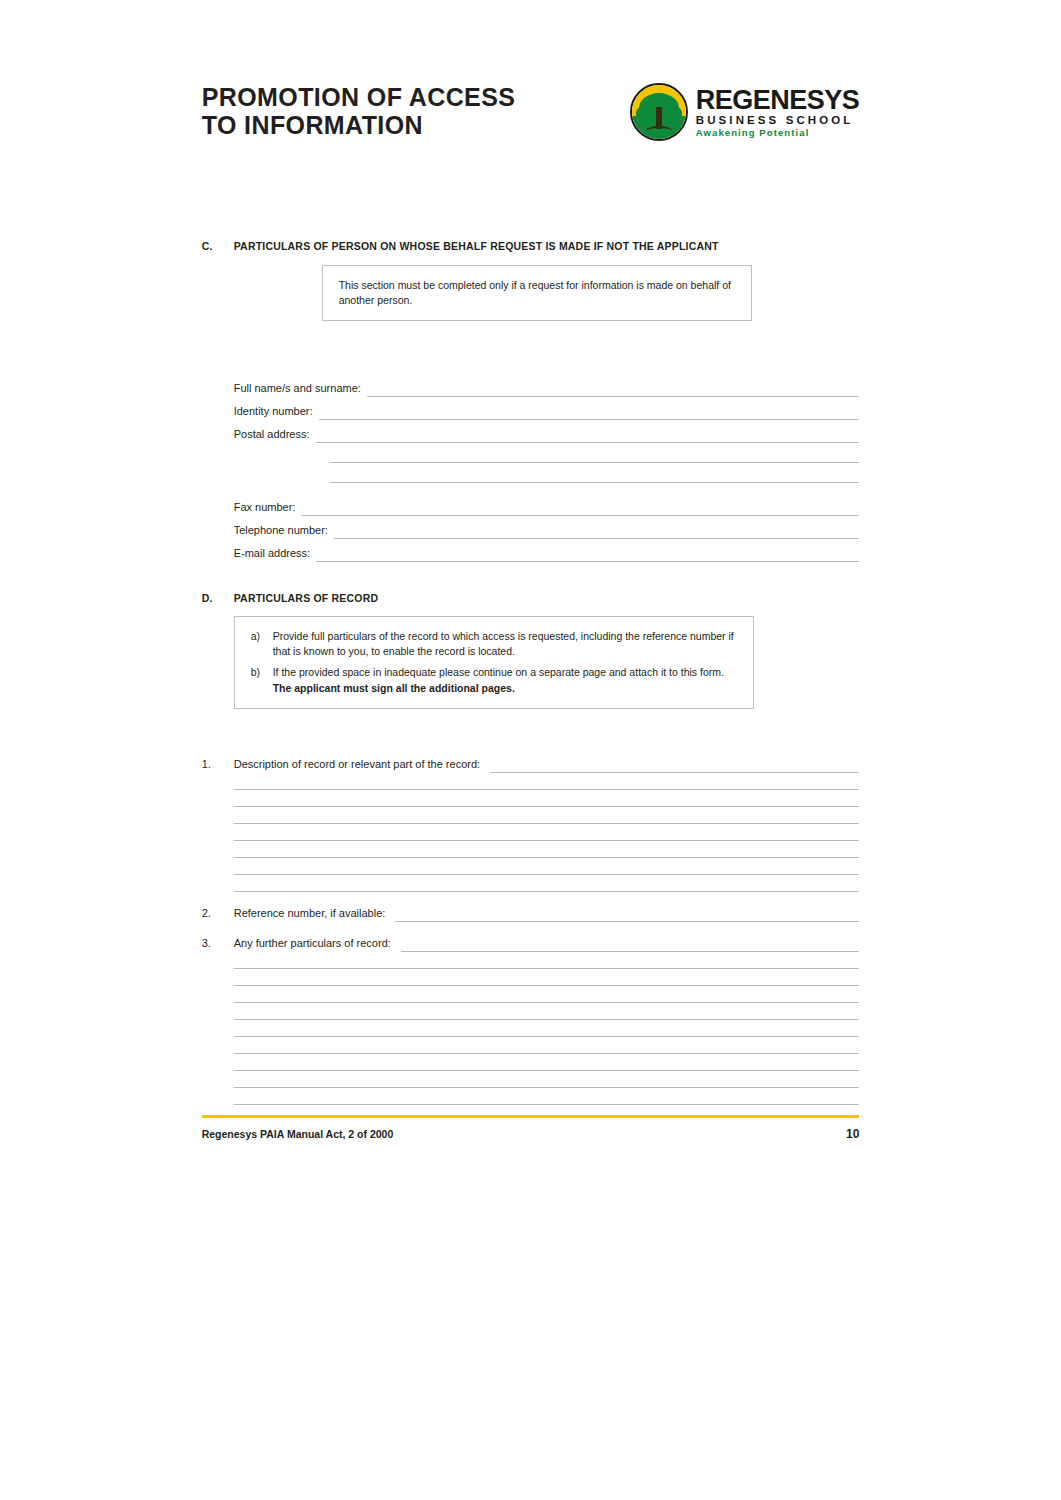Promotion of Access
to Information
REGENESYS
BUSINESS SCHOOL
Awakening Potential
C. Particulars of person on whose behalf request is made if not the applicant
This section must be completed only if a request for information is made on behalf of another person.
Full name/s and surname:
Identity number:
Postal address:
Fax number:
Telephone number:
E-mail address:
D. Particulars of record
a) Provide full particulars of the record to which access is requested, including the reference number if that is known to you, to enable the record is located.
b) If the provided space in inadequate please continue on a separate page and attach it to this form.
The applicant must sign all the additional pages.
1. Description of record or relevant part of the record:
2. Reference number, if available:
3. Any further particulars of record:
Regenesys PAIA Manual Act, 2 of 2000 10